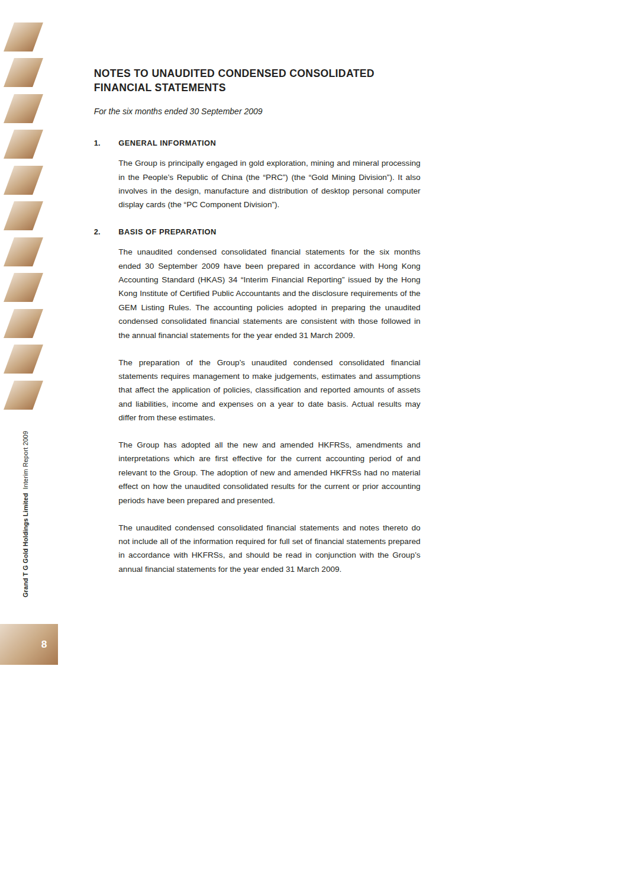Notes to Unaudited Condensed Consolidated
Financial Statements
For the six months ended 30 September 2009
1.
General Information
The Group is principally engaged in gold exploration, mining and mineral processing in the People’s Republic of China (the “PRC”) (the “Gold Mining Division”). It also involves in the design, manufacture and distribution of desktop personal computer display cards (the “PC Component Division”).
2.
Basis of Preparation
The unaudited condensed consolidated financial statements for the six months ended 30 September 2009 have been prepared in accordance with Hong Kong Accounting Standard (HKAS) 34 “Interim Financial Reporting” issued by the Hong Kong Institute of Certified Public Accountants and the disclosure requirements of the GEM Listing Rules. The accounting policies adopted in preparing the unaudited condensed consolidated financial statements are consistent with those followed in the annual financial statements for the year ended 31 March 2009.
The preparation of the Group’s unaudited condensed consolidated financial statements requires management to make judgements, estimates and assumptions that affect the application of policies, classification and reported amounts of assets and liabilities, income and expenses on a year to date basis. Actual results may differ from these estimates.
The Group has adopted all the new and amended HKFRSs, amendments and interpretations which are first effective for the current accounting period of and relevant to the Group. The adoption of new and amended HKFRSs had no material effect on how the unaudited consolidated results for the current or prior accounting periods have been prepared and presented.
The unaudited condensed consolidated financial statements and notes thereto do not include all of the information required for full set of financial statements prepared in accordance with HKFRSs, and should be read in conjunction with the Group’s annual financial statements for the year ended 31 March 2009.
Grand T G Gold Holdings Limited Interim Report 2009
8